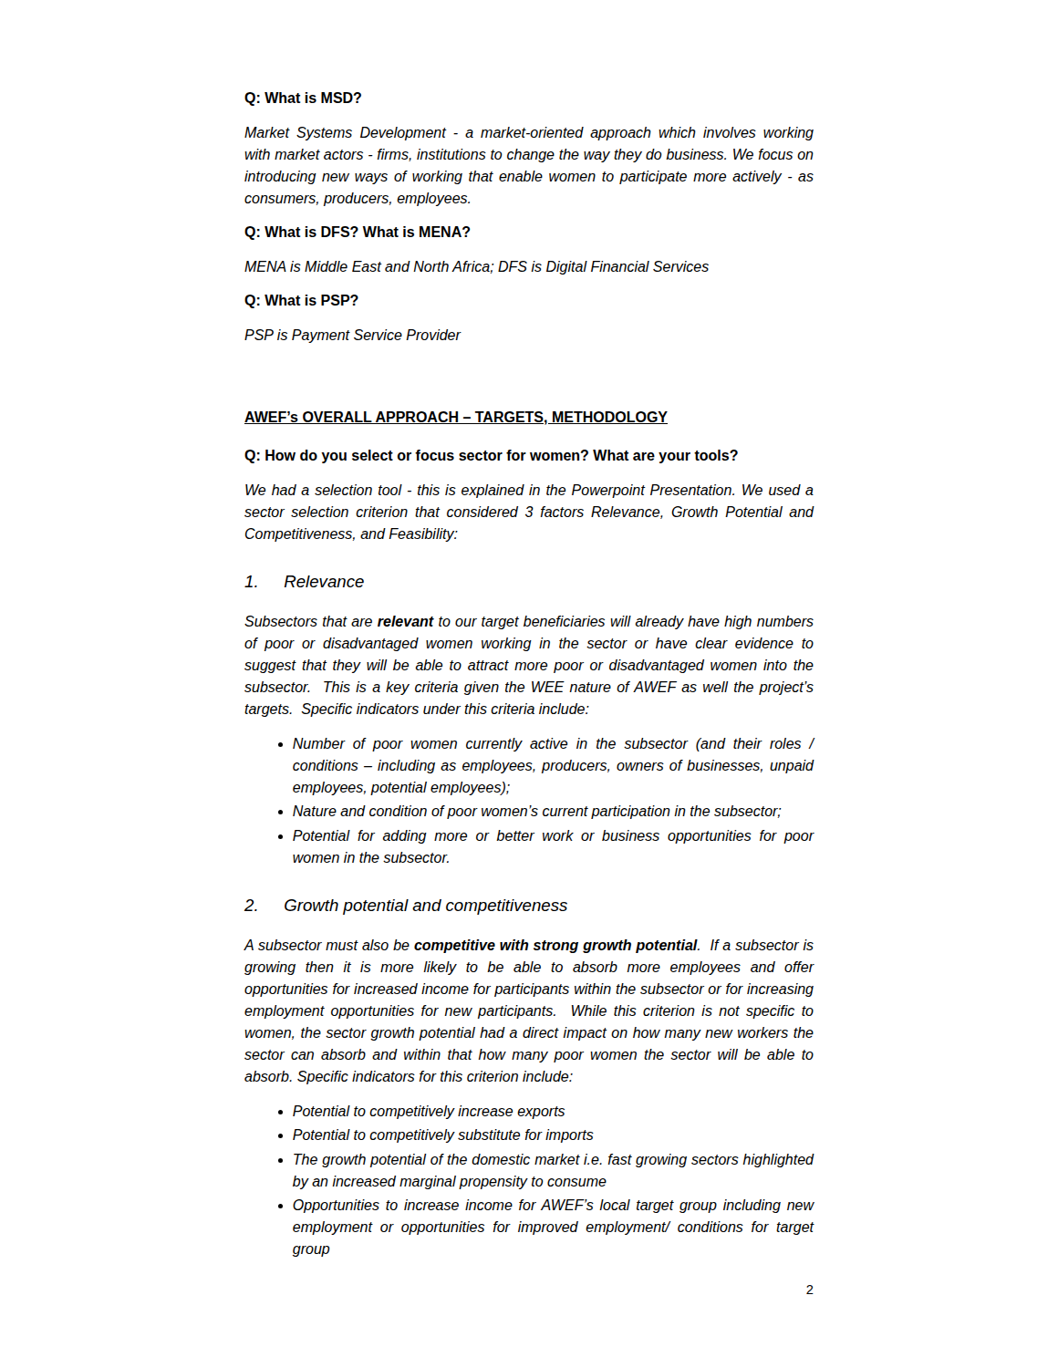Q: What is MSD?
Market Systems Development - a market-oriented approach which involves working with market actors - firms, institutions to change the way they do business. We focus on introducing new ways of working that enable women to participate more actively - as consumers, producers, employees.
Q: What is DFS? What is MENA?
MENA is Middle East and North Africa; DFS is Digital Financial Services
Q: What is PSP?
PSP is Payment Service Provider
AWEF’s OVERALL APPROACH – TARGETS, METHODOLOGY
Q: How do you select or focus sector for women? What are your tools?
We had a selection tool - this is explained in the Powerpoint Presentation. We used a sector selection criterion that considered 3 factors Relevance, Growth Potential and Competitiveness, and Feasibility:
1. Relevance
Subsectors that are relevant to our target beneficiaries will already have high numbers of poor or disadvantaged women working in the sector or have clear evidence to suggest that they will be able to attract more poor or disadvantaged women into the subsector. This is a key criteria given the WEE nature of AWEF as well the project’s targets. Specific indicators under this criteria include:
Number of poor women currently active in the subsector (and their roles / conditions – including as employees, producers, owners of businesses, unpaid employees, potential employees);
Nature and condition of poor women’s current participation in the subsector;
Potential for adding more or better work or business opportunities for poor women in the subsector.
2. Growth potential and competitiveness
A subsector must also be competitive with strong growth potential. If a subsector is growing then it is more likely to be able to absorb more employees and offer opportunities for increased income for participants within the subsector or for increasing employment opportunities for new participants. While this criterion is not specific to women, the sector growth potential had a direct impact on how many new workers the sector can absorb and within that how many poor women the sector will be able to absorb. Specific indicators for this criterion include:
Potential to competitively increase exports
Potential to competitively substitute for imports
The growth potential of the domestic market i.e. fast growing sectors highlighted by an increased marginal propensity to consume
Opportunities to increase income for AWEF’s local target group including new employment or opportunities for improved employment/ conditions for target group
2